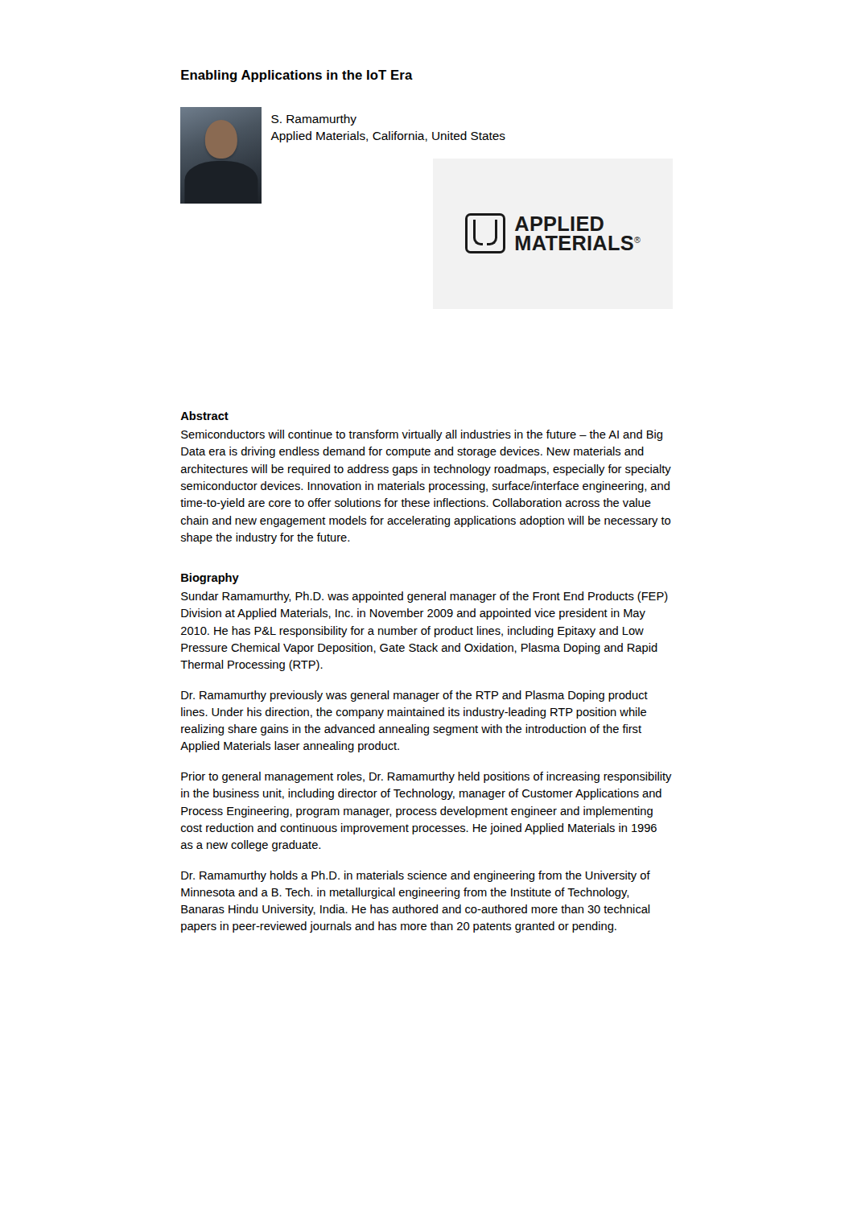Enabling Applications in the IoT Era
S. Ramamurthy
Applied Materials, California, United States
APPLIED
MATERIALS®
Abstract
Semiconductors will continue to transform virtually all industries in the future – the AI and Big Data era is driving endless demand for compute and storage devices. New materials and architectures will be required to address gaps in technology roadmaps, especially for specialty semiconductor devices. Innovation in materials processing, surface/interface engineering, and time-to-yield are core to offer solutions for these inflections. Collaboration across the value chain and new engagement models for accelerating applications adoption will be necessary to shape the industry for the future.
Biography
Sundar Ramamurthy, Ph.D. was appointed general manager of the Front End Products (FEP) Division at Applied Materials, Inc. in November 2009 and appointed vice president in May 2010. He has P&L responsibility for a number of product lines, including Epitaxy and Low Pressure Chemical Vapor Deposition, Gate Stack and Oxidation, Plasma Doping and Rapid Thermal Processing (RTP).
Dr. Ramamurthy previously was general manager of the RTP and Plasma Doping product lines. Under his direction, the company maintained its industry-leading RTP position while realizing share gains in the advanced annealing segment with the introduction of the first Applied Materials laser annealing product.
Prior to general management roles, Dr. Ramamurthy held positions of increasing responsibility in the business unit, including director of Technology, manager of Customer Applications and Process Engineering, program manager, process development engineer and implementing cost reduction and continuous improvement processes. He joined Applied Materials in 1996 as a new college graduate.
Dr. Ramamurthy holds a Ph.D. in materials science and engineering from the University of Minnesota and a B. Tech. in metallurgical engineering from the Institute of Technology, Banaras Hindu University, India. He has authored and co-authored more than 30 technical papers in peer-reviewed journals and has more than 20 patents granted or pending.